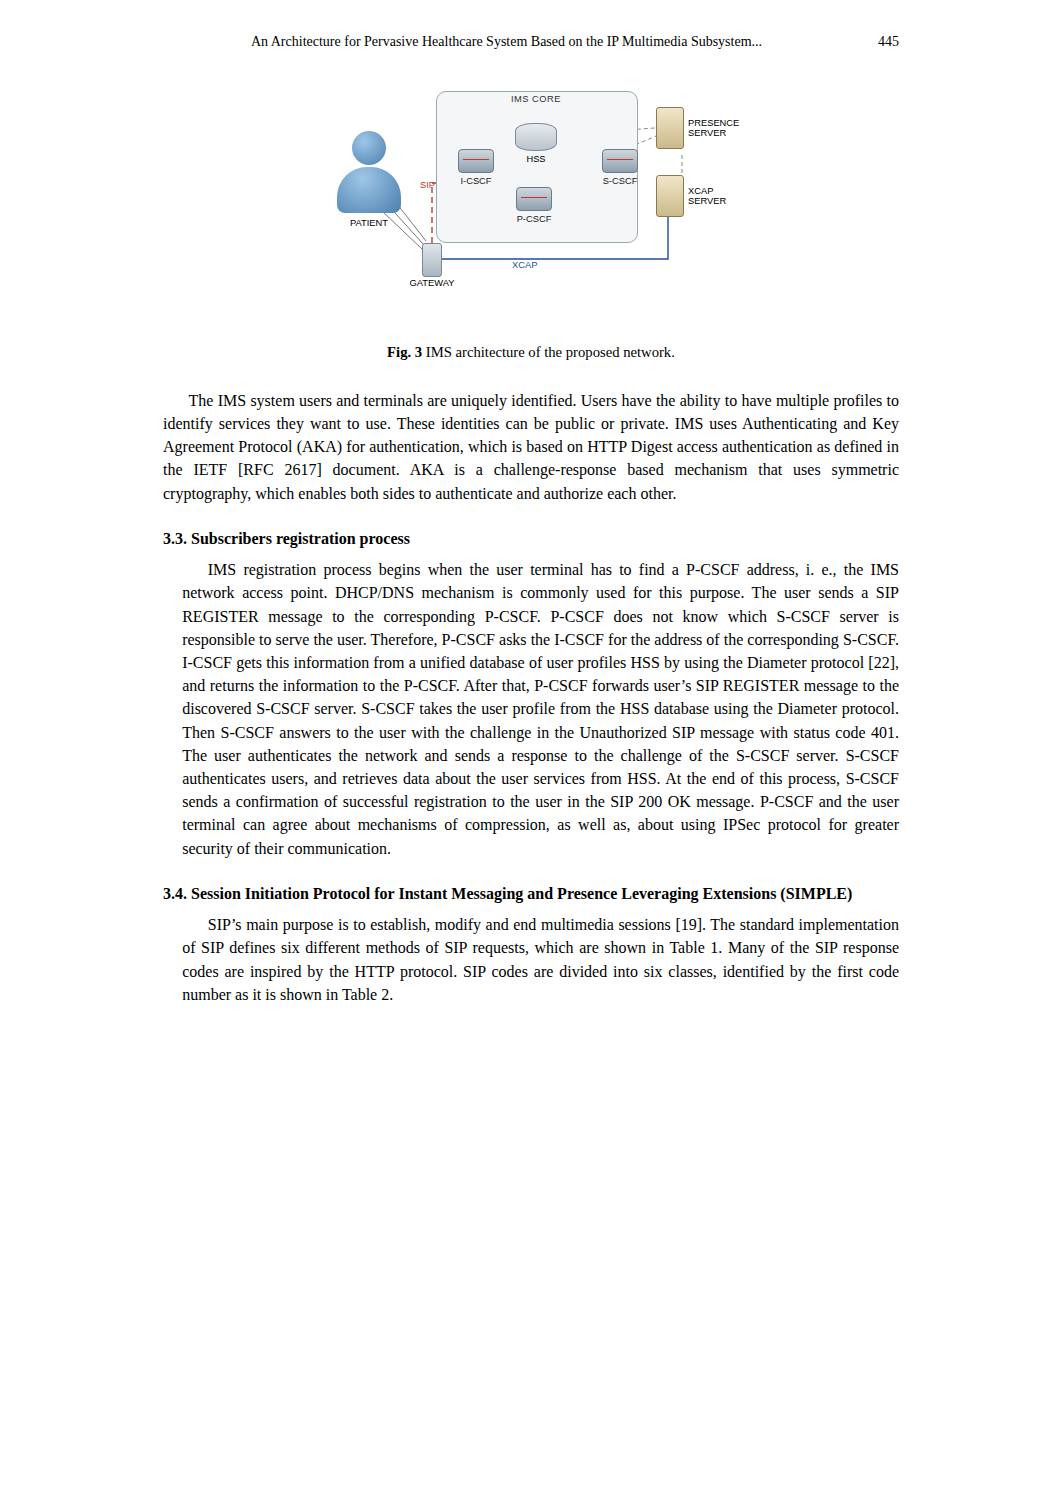An Architecture for Pervasive Healthcare System Based on the IP Multimedia Subsystem... 445
IMS CORE
HSS
I-CSCF
S-CSCF
P-CSCF
PRESENCE SERVER
XCAP SERVER
PATIENT
GATEWAY
SIP
XCAP
Fig. 3 IMS architecture of the proposed network.
The IMS system users and terminals are uniquely identified. Users have the ability to have multiple profiles to identify services they want to use. These identities can be public or private. IMS uses Authenticating and Key Agreement Protocol (AKA) for authentication, which is based on HTTP Digest access authentication as defined in the IETF [RFC 2617] document. AKA is a challenge-response based mechanism that uses symmetric cryptography, which enables both sides to authenticate and authorize each other.
3.3. Subscribers registration process
IMS registration process begins when the user terminal has to find a P-CSCF address, i. e., the IMS network access point. DHCP/DNS mechanism is commonly used for this purpose. The user sends a SIP REGISTER message to the corresponding P-CSCF. P-CSCF does not know which S-CSCF server is responsible to serve the user. Therefore, P-CSCF asks the I-CSCF for the address of the corresponding S-CSCF. I-CSCF gets this information from a unified database of user profiles HSS by using the Diameter protocol [22], and returns the information to the P-CSCF. After that, P-CSCF forwards user’s SIP REGISTER message to the discovered S-CSCF server. S-CSCF takes the user profile from the HSS database using the Diameter protocol. Then S-CSCF answers to the user with the challenge in the Unauthorized SIP message with status code 401. The user authenticates the network and sends a response to the challenge of the S-CSCF server. S-CSCF authenticates users, and retrieves data about the user services from HSS. At the end of this process, S-CSCF sends a confirmation of successful registration to the user in the SIP 200 OK message. P-CSCF and the user terminal can agree about mechanisms of compression, as well as, about using IPSec protocol for greater security of their communication.
3.4. Session Initiation Protocol for Instant Messaging and Presence Leveraging Extensions (SIMPLE)
SIP’s main purpose is to establish, modify and end multimedia sessions [19]. The standard implementation of SIP defines six different methods of SIP requests, which are shown in Table 1. Many of the SIP response codes are inspired by the HTTP protocol. SIP codes are divided into six classes, identified by the first code number as it is shown in Table 2.